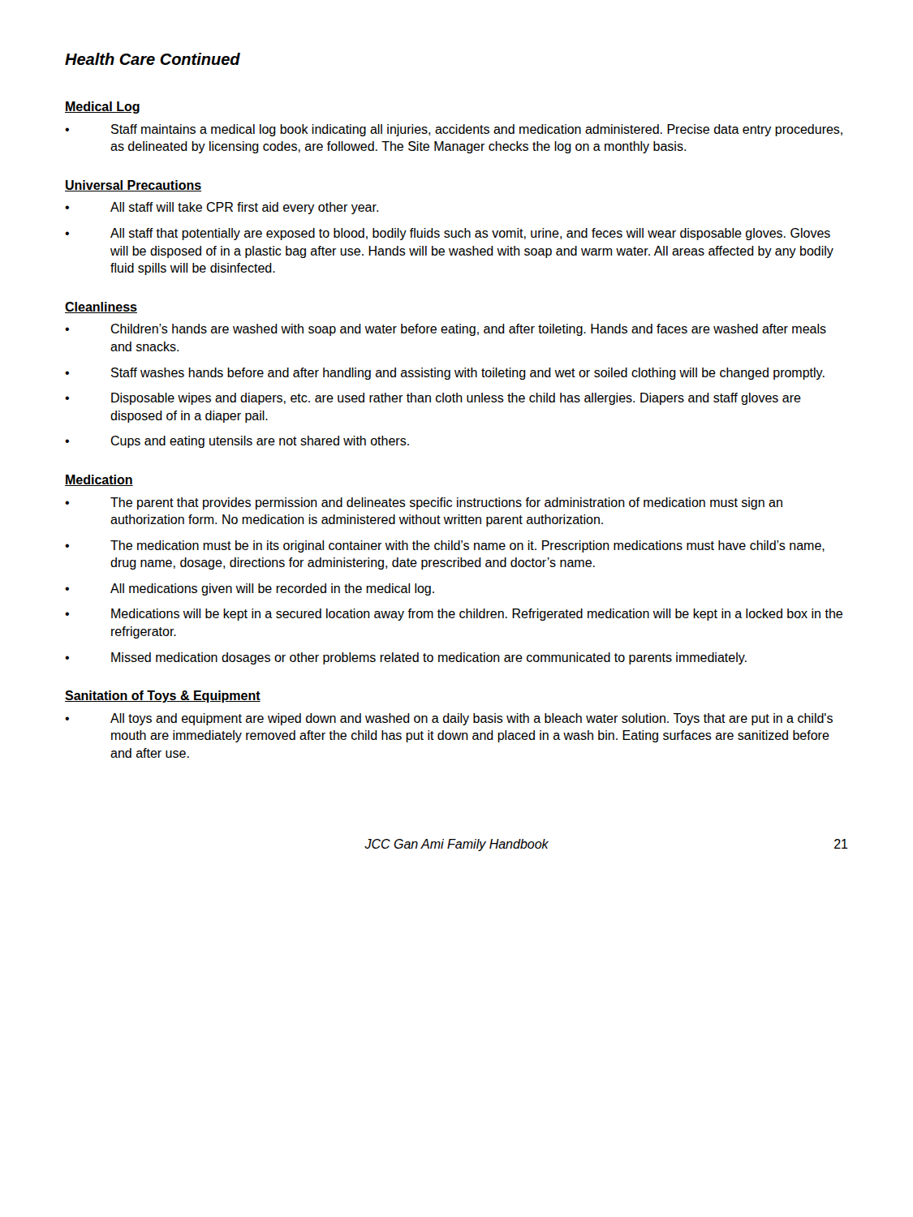Health Care Continued
Medical Log
Staff maintains a medical log book indicating all injuries, accidents and medication administered. Precise data entry procedures, as delineated by licensing codes, are followed. The Site Manager checks the log on a monthly basis.
Universal Precautions
All staff will take CPR first aid every other year.
All staff that potentially are exposed to blood, bodily fluids such as vomit, urine, and feces will wear disposable gloves. Gloves will be disposed of in a plastic bag after use. Hands will be washed with soap and warm water. All areas affected by any bodily fluid spills will be disinfected.
Cleanliness
Children’s hands are washed with soap and water before eating, and after toileting. Hands and faces are washed after meals and snacks.
Staff washes hands before and after handling and assisting with toileting and wet or soiled clothing will be changed promptly.
Disposable wipes and diapers, etc. are used rather than cloth unless the child has allergies. Diapers and staff gloves are disposed of in a diaper pail.
Cups and eating utensils are not shared with others.
Medication
The parent that provides permission and delineates specific instructions for administration of medication must sign an authorization form. No medication is administered without written parent authorization.
The medication must be in its original container with the child’s name on it. Prescription medications must have child’s name, drug name, dosage, directions for administering, date prescribed and doctor’s name.
All medications given will be recorded in the medical log.
Medications will be kept in a secured location away from the children. Refrigerated medication will be kept in a locked box in the refrigerator.
Missed medication dosages or other problems related to medication are communicated to parents immediately.
Sanitation of Toys & Equipment
All toys and equipment are wiped down and washed on a daily basis with a bleach water solution. Toys that are put in a child's mouth are immediately removed after the child has put it down and placed in a wash bin. Eating surfaces are sanitized before and after use.
JCC Gan Ami Family Handbook 21